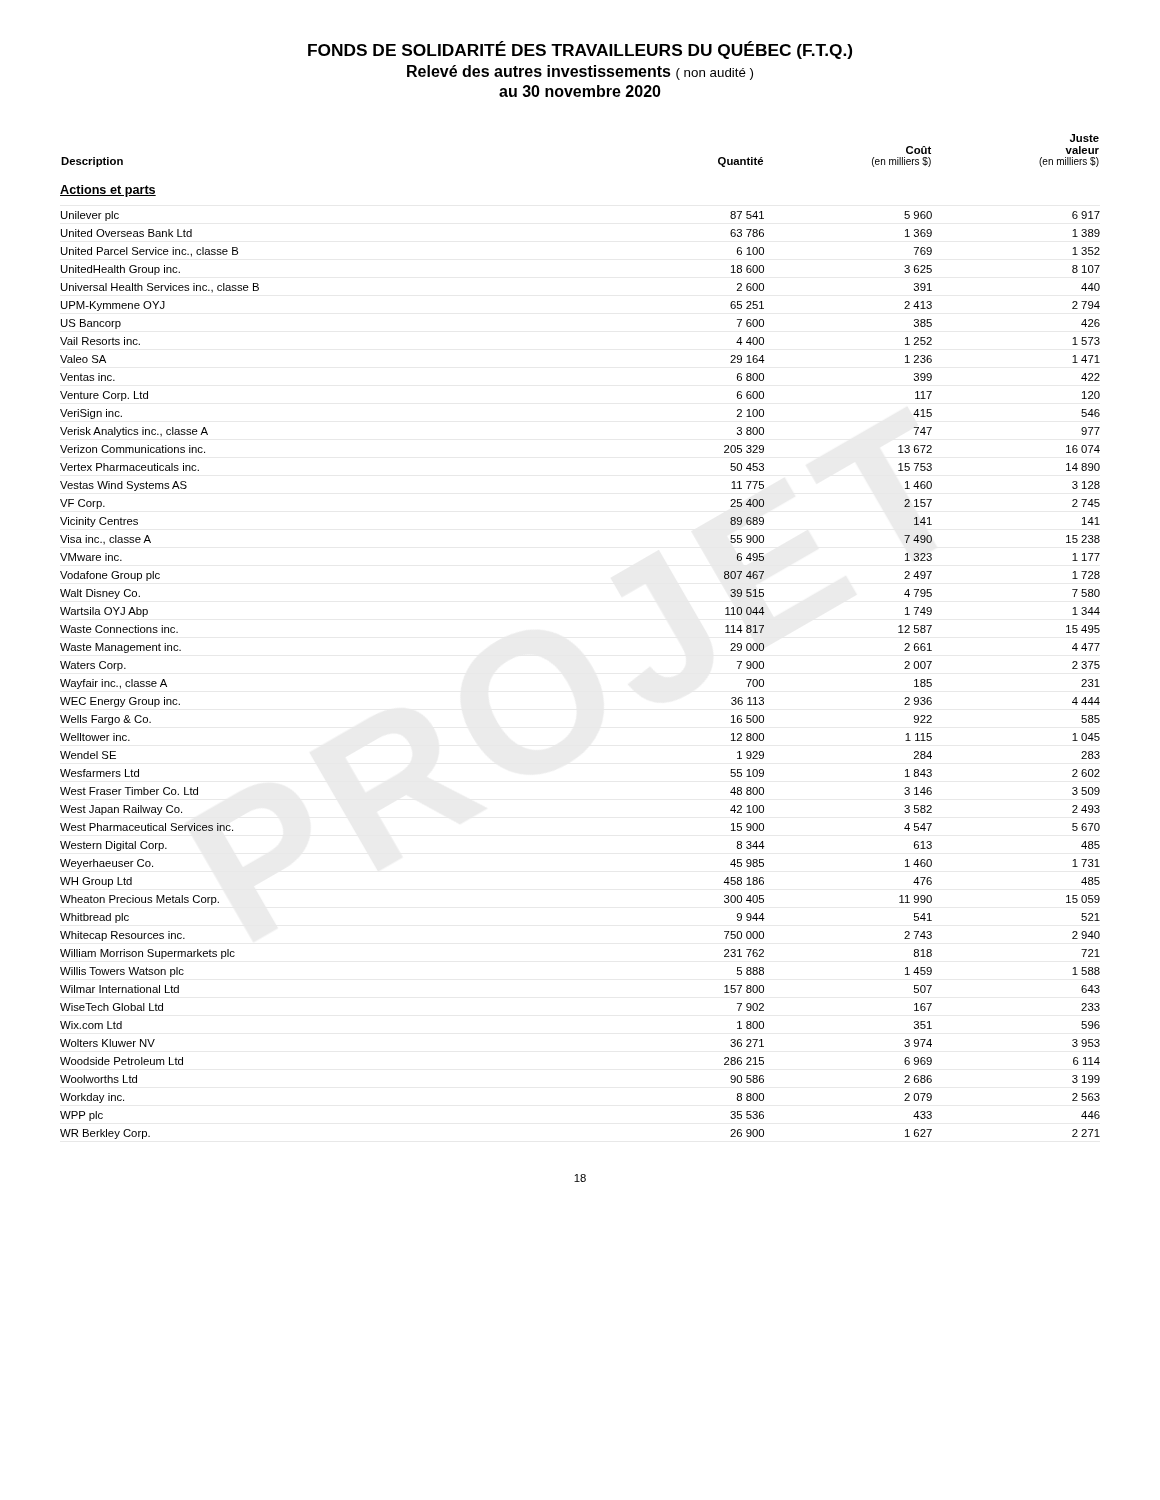PROJET
FONDS DE SOLIDARITÉ DES TRAVAILLEURS DU QUÉBEC (F.T.Q.)
Relevé des autres investissements ( non audité )
au 30 novembre 2020
| Description | Quantité | Coût (en milliers $) | Juste valeur (en milliers $) |
| --- | --- | --- | --- |
| Actions et parts |
| Unilever plc | 87 541 | 5 960 | 6 917 |
| United Overseas Bank Ltd | 63 786 | 1 369 | 1 389 |
| United Parcel Service inc., classe B | 6 100 | 769 | 1 352 |
| UnitedHealth Group inc. | 18 600 | 3 625 | 8 107 |
| Universal Health Services inc., classe B | 2 600 | 391 | 440 |
| UPM-Kymmene OYJ | 65 251 | 2 413 | 2 794 |
| US Bancorp | 7 600 | 385 | 426 |
| Vail Resorts inc. | 4 400 | 1 252 | 1 573 |
| Valeo SA | 29 164 | 1 236 | 1 471 |
| Ventas inc. | 6 800 | 399 | 422 |
| Venture Corp. Ltd | 6 600 | 117 | 120 |
| VeriSign inc. | 2 100 | 415 | 546 |
| Verisk Analytics inc., classe A | 3 800 | 747 | 977 |
| Verizon Communications inc. | 205 329 | 13 672 | 16 074 |
| Vertex Pharmaceuticals inc. | 50 453 | 15 753 | 14 890 |
| Vestas Wind Systems AS | 11 775 | 1 460 | 3 128 |
| VF Corp. | 25 400 | 2 157 | 2 745 |
| Vicinity Centres | 89 689 | 141 | 141 |
| Visa inc., classe A | 55 900 | 7 490 | 15 238 |
| VMware inc. | 6 495 | 1 323 | 1 177 |
| Vodafone Group plc | 807 467 | 2 497 | 1 728 |
| Walt Disney Co. | 39 515 | 4 795 | 7 580 |
| Wartsila OYJ Abp | 110 044 | 1 749 | 1 344 |
| Waste Connections inc. | 114 817 | 12 587 | 15 495 |
| Waste Management inc. | 29 000 | 2 661 | 4 477 |
| Waters Corp. | 7 900 | 2 007 | 2 375 |
| Wayfair inc., classe A | 700 | 185 | 231 |
| WEC Energy Group inc. | 36 113 | 2 936 | 4 444 |
| Wells Fargo & Co. | 16 500 | 922 | 585 |
| Welltower inc. | 12 800 | 1 115 | 1 045 |
| Wendel SE | 1 929 | 284 | 283 |
| Wesfarmers Ltd | 55 109 | 1 843 | 2 602 |
| West Fraser Timber Co. Ltd | 48 800 | 3 146 | 3 509 |
| West Japan Railway Co. | 42 100 | 3 582 | 2 493 |
| West Pharmaceutical Services inc. | 15 900 | 4 547 | 5 670 |
| Western Digital Corp. | 8 344 | 613 | 485 |
| Weyerhaeuser Co. | 45 985 | 1 460 | 1 731 |
| WH Group Ltd | 458 186 | 476 | 485 |
| Wheaton Precious Metals Corp. | 300 405 | 11 990 | 15 059 |
| Whitbread plc | 9 944 | 541 | 521 |
| Whitecap Resources inc. | 750 000 | 2 743 | 2 940 |
| William Morrison Supermarkets plc | 231 762 | 818 | 721 |
| Willis Towers Watson plc | 5 888 | 1 459 | 1 588 |
| Wilmar International Ltd | 157 800 | 507 | 643 |
| WiseTech Global Ltd | 7 902 | 167 | 233 |
| Wix.com Ltd | 1 800 | 351 | 596 |
| Wolters Kluwer NV | 36 271 | 3 974 | 3 953 |
| Woodside Petroleum Ltd | 286 215 | 6 969 | 6 114 |
| Woolworths Ltd | 90 586 | 2 686 | 3 199 |
| Workday inc. | 8 800 | 2 079 | 2 563 |
| WPP plc | 35 536 | 433 | 446 |
| WR Berkley Corp. | 26 900 | 1 627 | 2 271 |
18